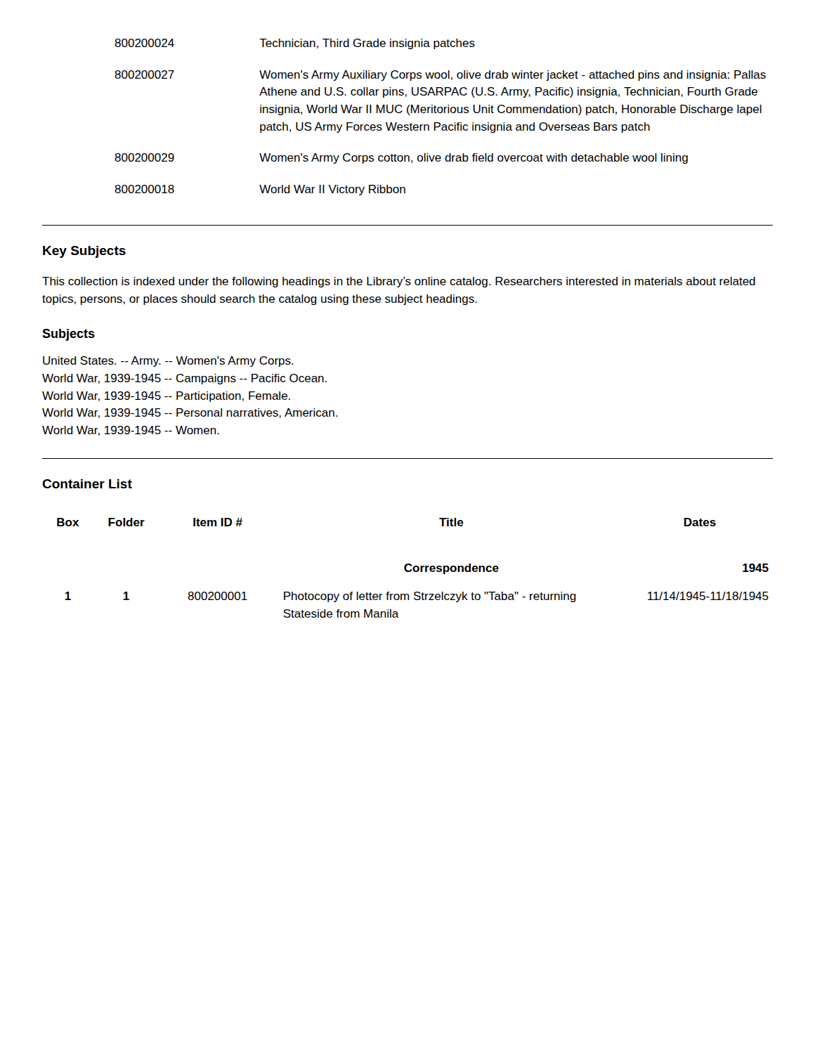| 800200024 | Technician, Third Grade insignia patches |
| 800200027 | Women's Army Auxiliary Corps wool, olive drab winter jacket - attached pins and insignia: Pallas Athene and U.S. collar pins, USARPAC (U.S. Army, Pacific) insignia, Technician, Fourth Grade insignia, World War II MUC (Meritorious Unit Commendation) patch, Honorable Discharge lapel patch, US Army Forces Western Pacific insignia and Overseas Bars patch |
| 800200029 | Women's Army Corps cotton, olive drab field overcoat with detachable wool lining |
| 800200018 | World War II Victory Ribbon |
Key Subjects
This collection is indexed under the following headings in the Library’s online catalog. Researchers interested in materials about related topics, persons, or places should search the catalog using these subject headings.
Subjects
United States. -- Army. -- Women's Army Corps.
World War, 1939-1945 -- Campaigns -- Pacific Ocean.
World War, 1939-1945 -- Participation, Female.
World War, 1939-1945 -- Personal narratives, American.
World War, 1939-1945 -- Women.
Container List
| Box | Folder | Item ID # | Title | Dates |
| --- | --- | --- | --- | --- |
| | | | Correspondence | 1945 |
| 1 | 1 | 800200001 | Photocopy of letter from Strzelczyk to "Taba" - returning Stateside from Manila | 11/14/1945-11/18/1945 |